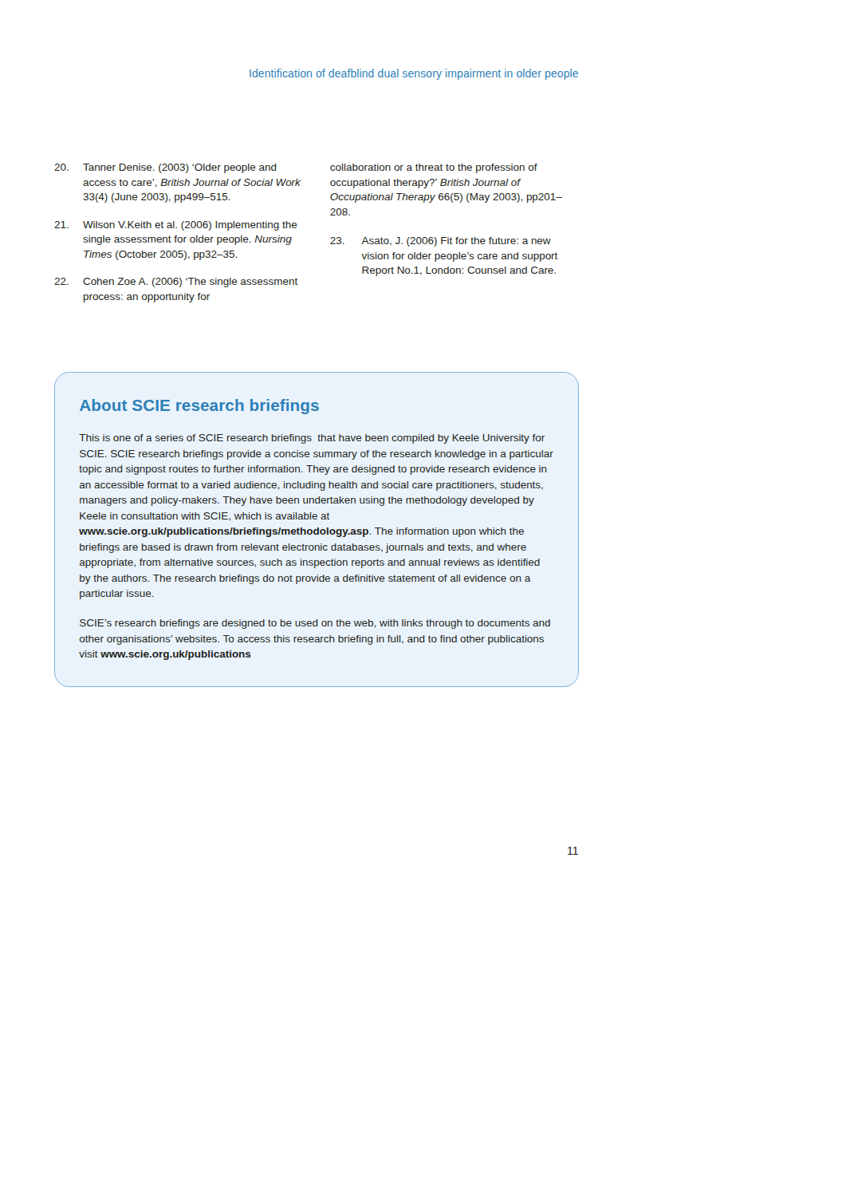Identification of deafblind dual sensory impairment in older people
20. Tanner Denise. (2003) ‘Older people and access to care’, British Journal of Social Work 33(4) (June 2003), pp499–515.
21. Wilson V.Keith et al. (2006) Implementing the single assessment for older people. Nursing Times (October 2005), pp32–35.
22. Cohen Zoe A. (2006) ‘The single assessment process: an opportunity for
collaboration or a threat to the profession of occupational therapy?’ British Journal of Occupational Therapy 66(5) (May 2003), pp201–208.
23. Asato, J. (2006) Fit for the future: a new vision for older people’s care and support Report No.1, London: Counsel and Care.
About SCIE research briefings
This is one of a series of SCIE research briefings that have been compiled by Keele University for SCIE. SCIE research briefings provide a concise summary of the research knowledge in a particular topic and signpost routes to further information. They are designed to provide research evidence in an accessible format to a varied audience, including health and social care practitioners, students, managers and policy-makers. They have been undertaken using the methodology developed by Keele in consultation with SCIE, which is available at www.scie.org.uk/publications/briefings/methodology.asp. The information upon which the briefings are based is drawn from relevant electronic databases, journals and texts, and where appropriate, from alternative sources, such as inspection reports and annual reviews as identified by the authors. The research briefings do not provide a definitive statement of all evidence on a particular issue.
SCIE’s research briefings are designed to be used on the web, with links through to documents and other organisations’ websites. To access this research briefing in full, and to find other publications visit www.scie.org.uk/publications
11